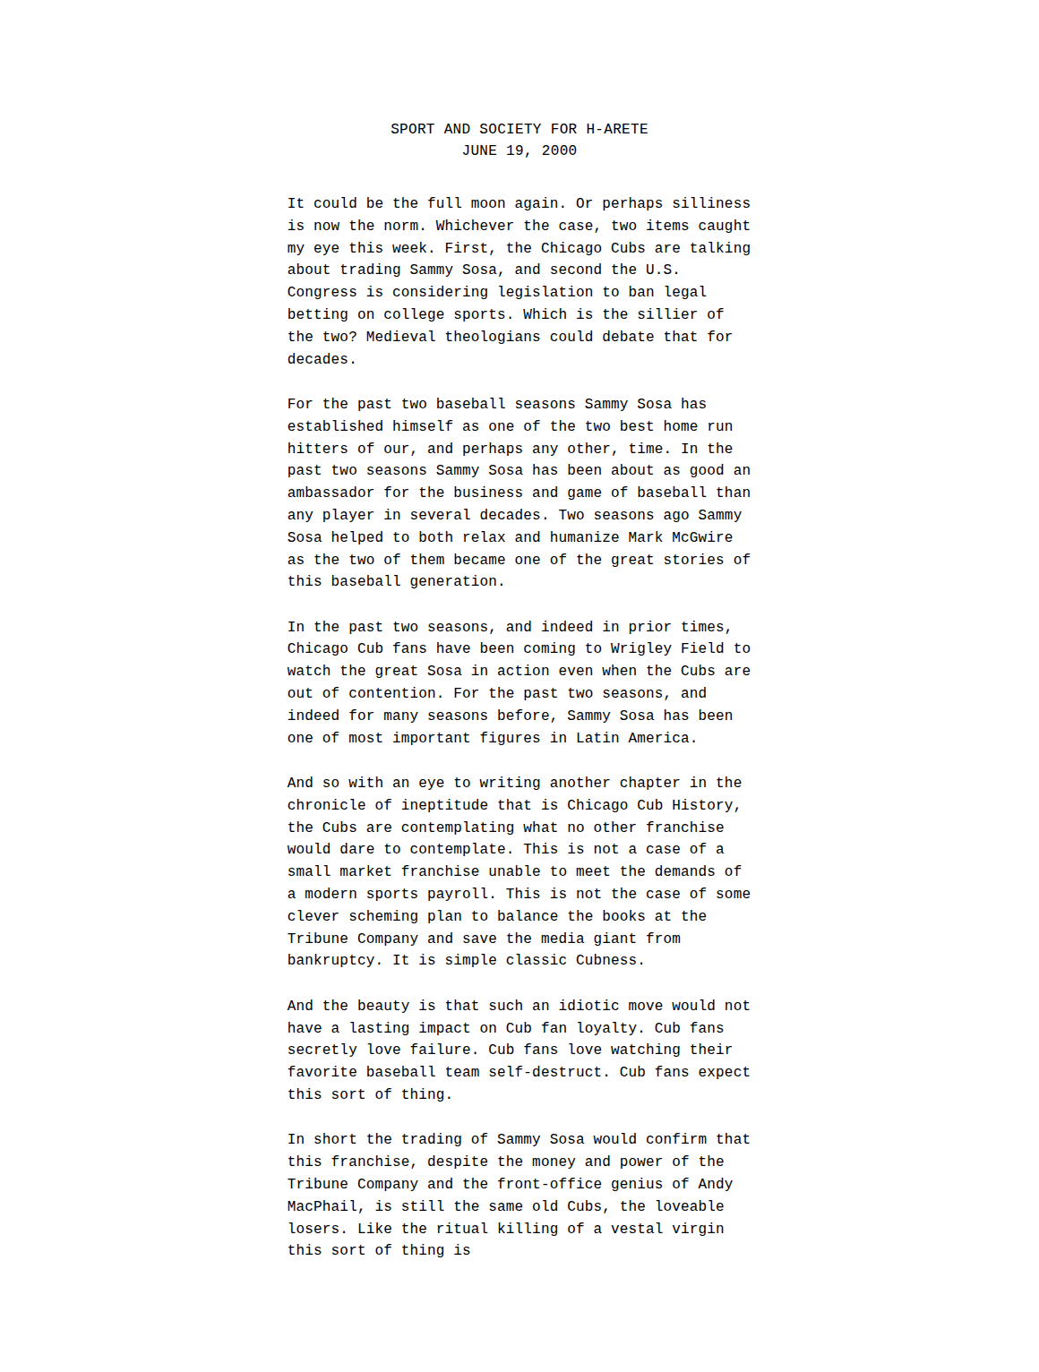SPORT AND SOCIETY FOR H-ARETE
JUNE 19, 2000
It could be the full moon again. Or perhaps silliness is now the norm. Whichever the case, two items caught my eye this week. First, the Chicago Cubs are talking about trading Sammy Sosa, and second the U.S. Congress is considering legislation to ban legal betting on college sports. Which is the sillier of the two? Medieval theologians could debate that for decades.
For the past two baseball seasons Sammy Sosa has established himself as one of the two best home run hitters of our, and perhaps any other, time. In the past two seasons Sammy Sosa has been about as good an ambassador for the business and game of baseball than any player in several decades. Two seasons ago Sammy Sosa helped to both relax and humanize Mark McGwire as the two of them became one of the great stories of this baseball generation.
In the past two seasons, and indeed in prior times, Chicago Cub fans have been coming to Wrigley Field to watch the great Sosa in action even when the Cubs are out of contention. For the past two seasons, and indeed for many seasons before, Sammy Sosa has been one of most important figures in Latin America.
And so with an eye to writing another chapter in the chronicle of ineptitude that is Chicago Cub History, the Cubs are contemplating what no other franchise would dare to contemplate. This is not a case of a small market franchise unable to meet the demands of a modern sports payroll. This is not the case of some clever scheming plan to balance the books at the Tribune Company and save the media giant from bankruptcy. It is simple classic Cubness.
And the beauty is that such an idiotic move would not have a lasting impact on Cub fan loyalty. Cub fans secretly love failure. Cub fans love watching their favorite baseball team self-destruct. Cub fans expect this sort of thing.
In short the trading of Sammy Sosa would confirm that this franchise, despite the money and power of the Tribune Company and the front-office genius of Andy MacPhail, is still the same old Cubs, the loveable losers. Like the ritual killing of a vestal virgin this sort of thing is